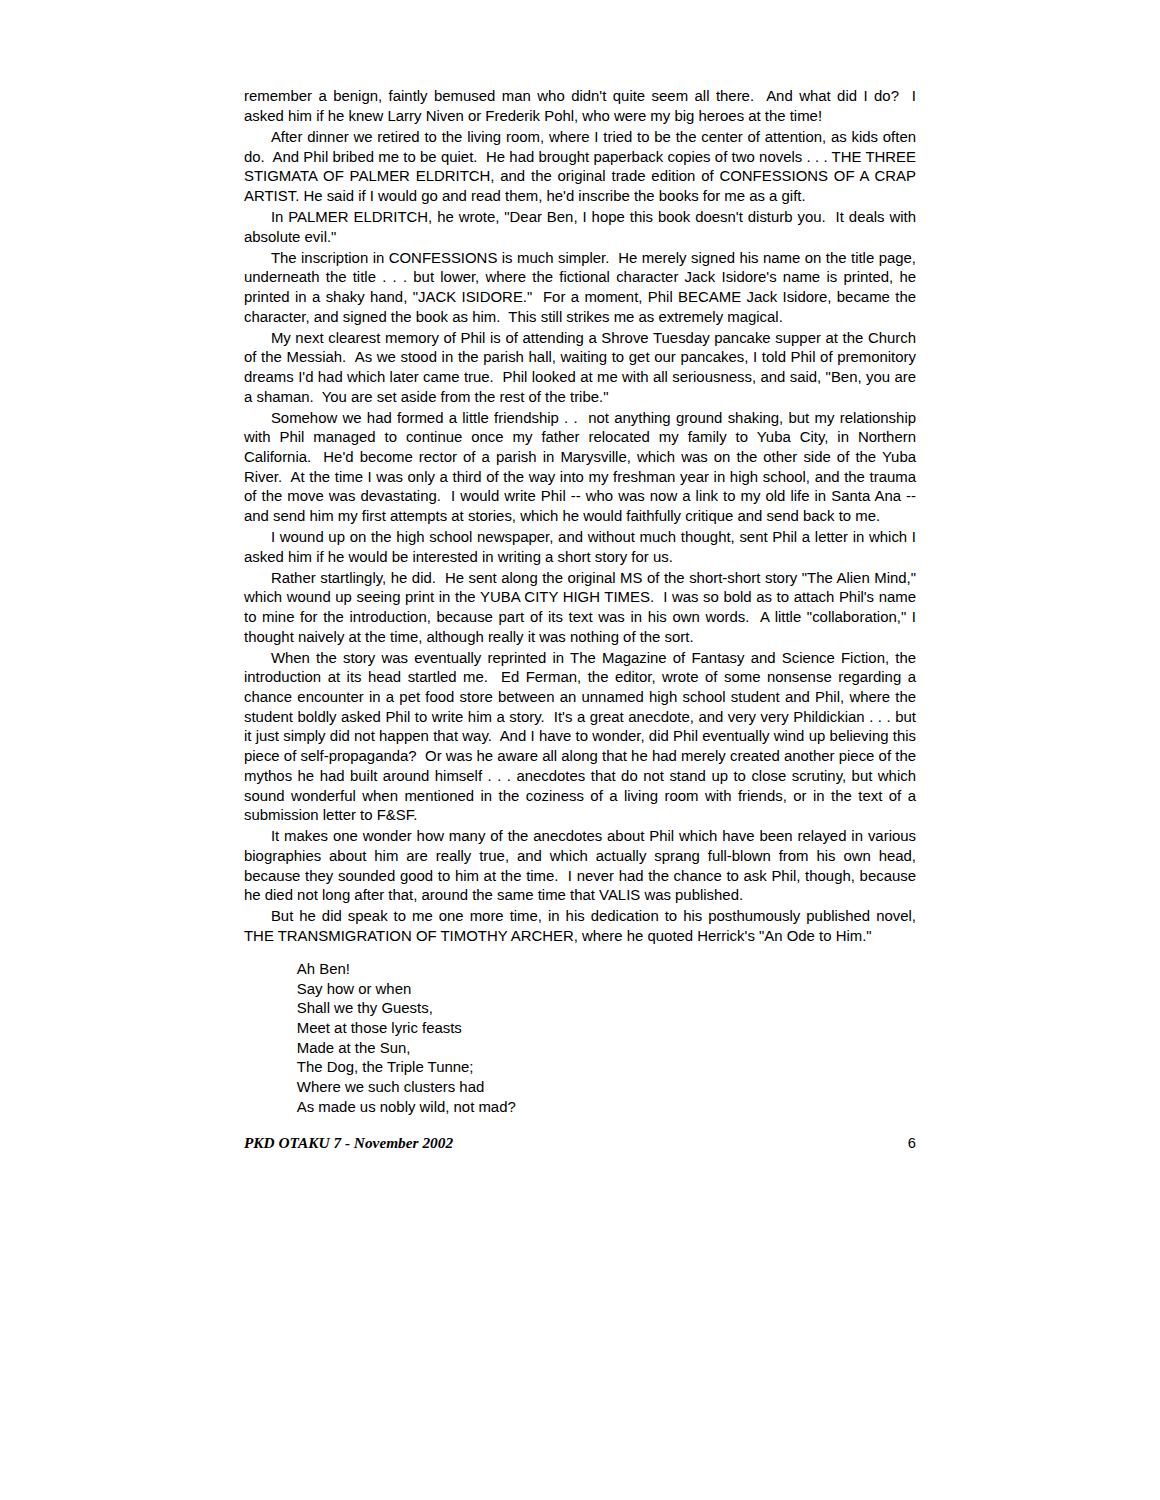remember a benign, faintly bemused man who didn't quite seem all there. And what did I do? I asked him if he knew Larry Niven or Frederik Pohl, who were my big heroes at the time!
After dinner we retired to the living room, where I tried to be the center of attention, as kids often do. And Phil bribed me to be quiet. He had brought paperback copies of two novels . . . THE THREE STIGMATA OF PALMER ELDRITCH, and the original trade edition of CONFESSIONS OF A CRAP ARTIST. He said if I would go and read them, he'd inscribe the books for me as a gift.
In PALMER ELDRITCH, he wrote, "Dear Ben, I hope this book doesn't disturb you. It deals with absolute evil."
The inscription in CONFESSIONS is much simpler. He merely signed his name on the title page, underneath the title . . . but lower, where the fictional character Jack Isidore's name is printed, he printed in a shaky hand, "JACK ISIDORE." For a moment, Phil BECAME Jack Isidore, became the character, and signed the book as him. This still strikes me as extremely magical.
My next clearest memory of Phil is of attending a Shrove Tuesday pancake supper at the Church of the Messiah. As we stood in the parish hall, waiting to get our pancakes, I told Phil of premonitory dreams I'd had which later came true. Phil looked at me with all seriousness, and said, "Ben, you are a shaman. You are set aside from the rest of the tribe."
Somehow we had formed a little friendship . . not anything ground shaking, but my relationship with Phil managed to continue once my father relocated my family to Yuba City, in Northern California. He'd become rector of a parish in Marysville, which was on the other side of the Yuba River. At the time I was only a third of the way into my freshman year in high school, and the trauma of the move was devastating. I would write Phil -- who was now a link to my old life in Santa Ana -- and send him my first attempts at stories, which he would faithfully critique and send back to me.
I wound up on the high school newspaper, and without much thought, sent Phil a letter in which I asked him if he would be interested in writing a short story for us.
Rather startlingly, he did. He sent along the original MS of the short-short story "The Alien Mind," which wound up seeing print in the YUBA CITY HIGH TIMES. I was so bold as to attach Phil's name to mine for the introduction, because part of its text was in his own words. A little "collaboration," I thought naively at the time, although really it was nothing of the sort.
When the story was eventually reprinted in The Magazine of Fantasy and Science Fiction, the introduction at its head startled me. Ed Ferman, the editor, wrote of some nonsense regarding a chance encounter in a pet food store between an unnamed high school student and Phil, where the student boldly asked Phil to write him a story. It's a great anecdote, and very very Phildickian . . . but it just simply did not happen that way. And I have to wonder, did Phil eventually wind up believing this piece of self-propaganda? Or was he aware all along that he had merely created another piece of the mythos he had built around himself . . . anecdotes that do not stand up to close scrutiny, but which sound wonderful when mentioned in the coziness of a living room with friends, or in the text of a submission letter to F&SF.
It makes one wonder how many of the anecdotes about Phil which have been relayed in various biographies about him are really true, and which actually sprang full-blown from his own head, because they sounded good to him at the time. I never had the chance to ask Phil, though, because he died not long after that, around the same time that VALIS was published.
But he did speak to me one more time, in his dedication to his posthumously published novel, THE TRANSMIGRATION OF TIMOTHY ARCHER, where he quoted Herrick's "An Ode to Him."
Ah Ben!
Say how or when
Shall we thy Guests,
Meet at those lyric feasts
Made at the Sun,
The Dog, the Triple Tunne;
Where we such clusters had
As made us nobly wild, not mad?
PKD OTAKU 7 - November 2002 6